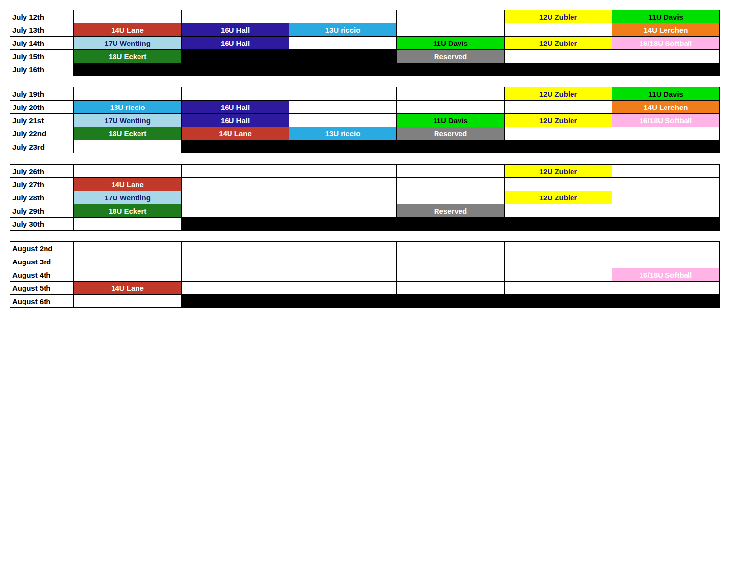| July 12th | | | | | 12U Zubler | 11U Davis |
| July 13th | 14U Lane | 16U Hall | 13U riccio | | | 14U Lerchen |
| July 14th | 17U Wentling | 16U Hall | | 11U Davis | 12U Zubler | 16/18U Softball |
| July 15th | 18U Eckert | | | Reserved | | |
| July 16th | | | | | | |
| July 19th | | | | | 12U Zubler | 11U Davis |
| July 20th | 13U riccio | 16U Hall | | | | 14U Lerchen |
| July 21st | 17U Wentling | 16U Hall | | 11U Davis | 12U Zubler | 16/18U Softball |
| July 22nd | 18U Eckert | 14U Lane | 13U riccio | Reserved | | |
| July 23rd | | | | | | |
| July 26th | | | | | 12U Zubler | |
| July 27th | 14U Lane | | | | | |
| July 28th | 17U Wentling | | | | 12U Zubler | |
| July 29th | 18U Eckert | | | Reserved | | |
| July 30th | | | | | | |
| August 2nd | | | | | | |
| August 3rd | | | | | | |
| August 4th | | | | | | 16/18U Softball |
| August 5th | 14U Lane | | | | | |
| August 6th | | | | | | |